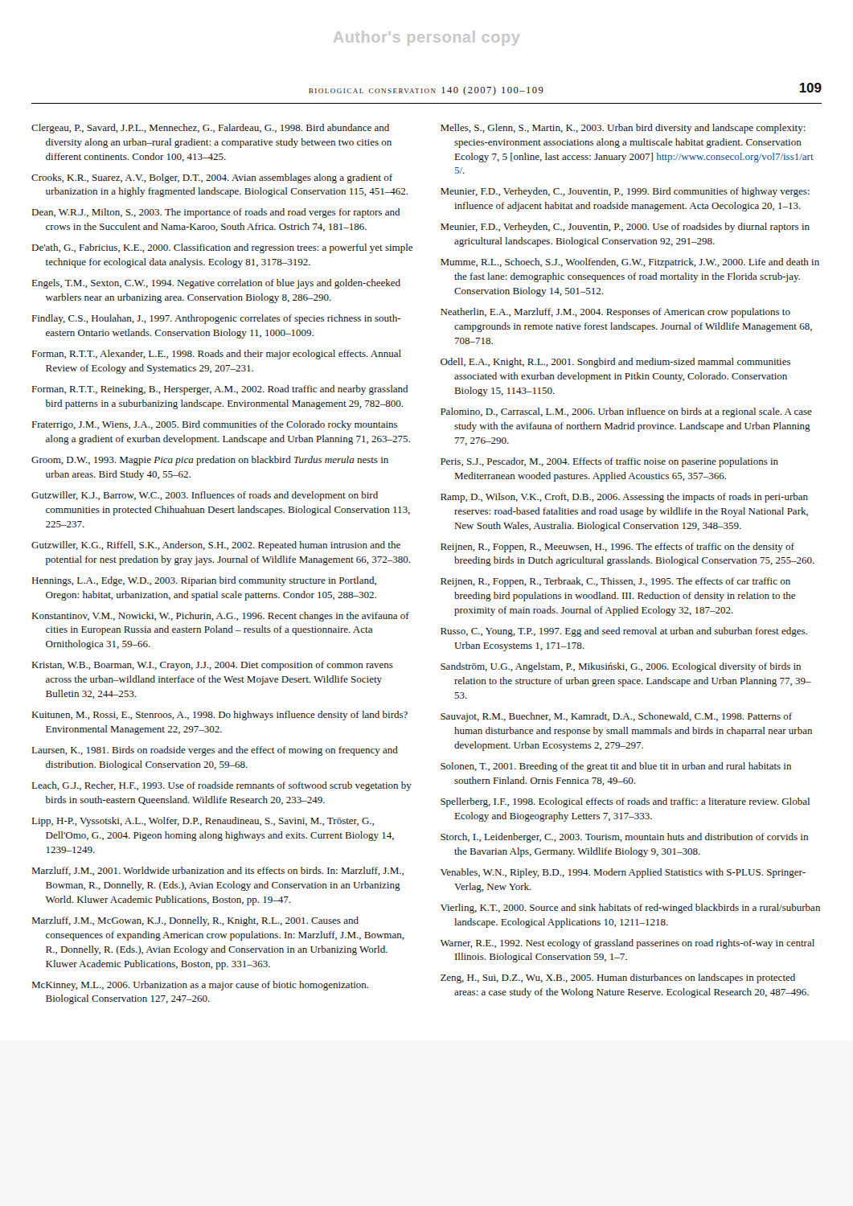Author's personal copy
biological conservation 140 (2007) 100–109 109
Clergeau, P., Savard, J.P.L., Mennechez, G., Falardeau, G., 1998. Bird abundance and diversity along an urban–rural gradient: a comparative study between two cities on different continents. Condor 100, 413–425.
Crooks, K.R., Suarez, A.V., Bolger, D.T., 2004. Avian assemblages along a gradient of urbanization in a highly fragmented landscape. Biological Conservation 115, 451–462.
Dean, W.R.J., Milton, S., 2003. The importance of roads and road verges for raptors and crows in the Succulent and Nama-Karoo, South Africa. Ostrich 74, 181–186.
De'ath, G., Fabricius, K.E., 2000. Classification and regression trees: a powerful yet simple technique for ecological data analysis. Ecology 81, 3178–3192.
Engels, T.M., Sexton, C.W., 1994. Negative correlation of blue jays and golden-cheeked warblers near an urbanizing area. Conservation Biology 8, 286–290.
Findlay, C.S., Houlahan, J., 1997. Anthropogenic correlates of species richness in south-eastern Ontario wetlands. Conservation Biology 11, 1000–1009.
Forman, R.T.T., Alexander, L.E., 1998. Roads and their major ecological effects. Annual Review of Ecology and Systematics 29, 207–231.
Forman, R.T.T., Reineking, B., Hersperger, A.M., 2002. Road traffic and nearby grassland bird patterns in a suburbanizing landscape. Environmental Management 29, 782–800.
Fraterrigo, J.M., Wiens, J.A., 2005. Bird communities of the Colorado rocky mountains along a gradient of exurban development. Landscape and Urban Planning 71, 263–275.
Groom, D.W., 1993. Magpie Pica pica predation on blackbird Turdus merula nests in urban areas. Bird Study 40, 55–62.
Gutzwiller, K.J., Barrow, W.C., 2003. Influences of roads and development on bird communities in protected Chihuahuan Desert landscapes. Biological Conservation 113, 225–237.
Gutzwiller, K.G., Riffell, S.K., Anderson, S.H., 2002. Repeated human intrusion and the potential for nest predation by gray jays. Journal of Wildlife Management 66, 372–380.
Hennings, L.A., Edge, W.D., 2003. Riparian bird community structure in Portland, Oregon: habitat, urbanization, and spatial scale patterns. Condor 105, 288–302.
Konstantinov, V.M., Nowicki, W., Pichurin, A.G., 1996. Recent changes in the avifauna of cities in European Russia and eastern Poland – results of a questionnaire. Acta Ornithologica 31, 59–66.
Kristan, W.B., Boarman, W.I., Crayon, J.J., 2004. Diet composition of common ravens across the urban–wildland interface of the West Mojave Desert. Wildlife Society Bulletin 32, 244–253.
Kuitunen, M., Rossi, E., Stenroos, A., 1998. Do highways influence density of land birds? Environmental Management 22, 297–302.
Laursen, K., 1981. Birds on roadside verges and the effect of mowing on frequency and distribution. Biological Conservation 20, 59–68.
Leach, G.J., Recher, H.F., 1993. Use of roadside remnants of softwood scrub vegetation by birds in south-eastern Queensland. Wildlife Research 20, 233–249.
Lipp, H-P., Vyssotski, A.L., Wolfer, D.P., Renaudineau, S., Savini, M., Tröster, G., Dell'Omo, G., 2004. Pigeon homing along highways and exits. Current Biology 14, 1239–1249.
Marzluff, J.M., 2001. Worldwide urbanization and its effects on birds. In: Marzluff, J.M., Bowman, R., Donnelly, R. (Eds.), Avian Ecology and Conservation in an Urbanizing World. Kluwer Academic Publications, Boston, pp. 19–47.
Marzluff, J.M., McGowan, K.J., Donnelly, R., Knight, R.L., 2001. Causes and consequences of expanding American crow populations. In: Marzluff, J.M., Bowman, R., Donnelly, R. (Eds.), Avian Ecology and Conservation in an Urbanizing World. Kluwer Academic Publications, Boston, pp. 331–363.
McKinney, M.L., 2006. Urbanization as a major cause of biotic homogenization. Biological Conservation 127, 247–260.
Melles, S., Glenn, S., Martin, K., 2003. Urban bird diversity and landscape complexity: species-environment associations along a multiscale habitat gradient. Conservation Ecology 7, 5 [online, last access: January 2007] http://www.consecol.org/vol7/iss1/art5/.
Meunier, F.D., Verheyden, C., Jouventin, P., 1999. Bird communities of highway verges: influence of adjacent habitat and roadside management. Acta Oecologica 20, 1–13.
Meunier, F.D., Verheyden, C., Jouventin, P., 2000. Use of roadsides by diurnal raptors in agricultural landscapes. Biological Conservation 92, 291–298.
Mumme, R.L., Schoech, S.J., Woolfenden, G.W., Fitzpatrick, J.W., 2000. Life and death in the fast lane: demographic consequences of road mortality in the Florida scrub-jay. Conservation Biology 14, 501–512.
Neatherlin, E.A., Marzluff, J.M., 2004. Responses of American crow populations to campgrounds in remote native forest landscapes. Journal of Wildlife Management 68, 708–718.
Odell, E.A., Knight, R.L., 2001. Songbird and medium-sized mammal communities associated with exurban development in Pitkin County, Colorado. Conservation Biology 15, 1143–1150.
Palomino, D., Carrascal, L.M., 2006. Urban influence on birds at a regional scale. A case study with the avifauna of northern Madrid province. Landscape and Urban Planning 77, 276–290.
Peris, S.J., Pescador, M., 2004. Effects of traffic noise on paserine populations in Mediterranean wooded pastures. Applied Acoustics 65, 357–366.
Ramp, D., Wilson, V.K., Croft, D.B., 2006. Assessing the impacts of roads in peri-urban reserves: road-based fatalities and road usage by wildlife in the Royal National Park, New South Wales, Australia. Biological Conservation 129, 348–359.
Reijnen, R., Foppen, R., Meeuwsen, H., 1996. The effects of traffic on the density of breeding birds in Dutch agricultural grasslands. Biological Conservation 75, 255–260.
Reijnen, R., Foppen, R., Terbraak, C., Thissen, J., 1995. The effects of car traffic on breeding bird populations in woodland. III. Reduction of density in relation to the proximity of main roads. Journal of Applied Ecology 32, 187–202.
Russo, C., Young, T.P., 1997. Egg and seed removal at urban and suburban forest edges. Urban Ecosystems 1, 171–178.
Sandström, U.G., Angelstam, P., Mikusiński, G., 2006. Ecological diversity of birds in relation to the structure of urban green space. Landscape and Urban Planning 77, 39–53.
Sauvajot, R.M., Buechner, M., Kamradt, D.A., Schonewald, C.M., 1998. Patterns of human disturbance and response by small mammals and birds in chaparral near urban development. Urban Ecosystems 2, 279–297.
Solonen, T., 2001. Breeding of the great tit and blue tit in urban and rural habitats in southern Finland. Ornis Fennica 78, 49–60.
Spellerberg, I.F., 1998. Ecological effects of roads and traffic: a literature review. Global Ecology and Biogeography Letters 7, 317–333.
Storch, I., Leidenberger, C., 2003. Tourism, mountain huts and distribution of corvids in the Bavarian Alps, Germany. Wildlife Biology 9, 301–308.
Venables, W.N., Ripley, B.D., 1994. Modern Applied Statistics with S-PLUS. Springer-Verlag, New York.
Vierling, K.T., 2000. Source and sink habitats of red-winged blackbirds in a rural/suburban landscape. Ecological Applications 10, 1211–1218.
Warner, R.E., 1992. Nest ecology of grassland passerines on road rights-of-way in central Illinois. Biological Conservation 59, 1–7.
Zeng, H., Sui, D.Z., Wu, X.B., 2005. Human disturbances on landscapes in protected areas: a case study of the Wolong Nature Reserve. Ecological Research 20, 487–496.